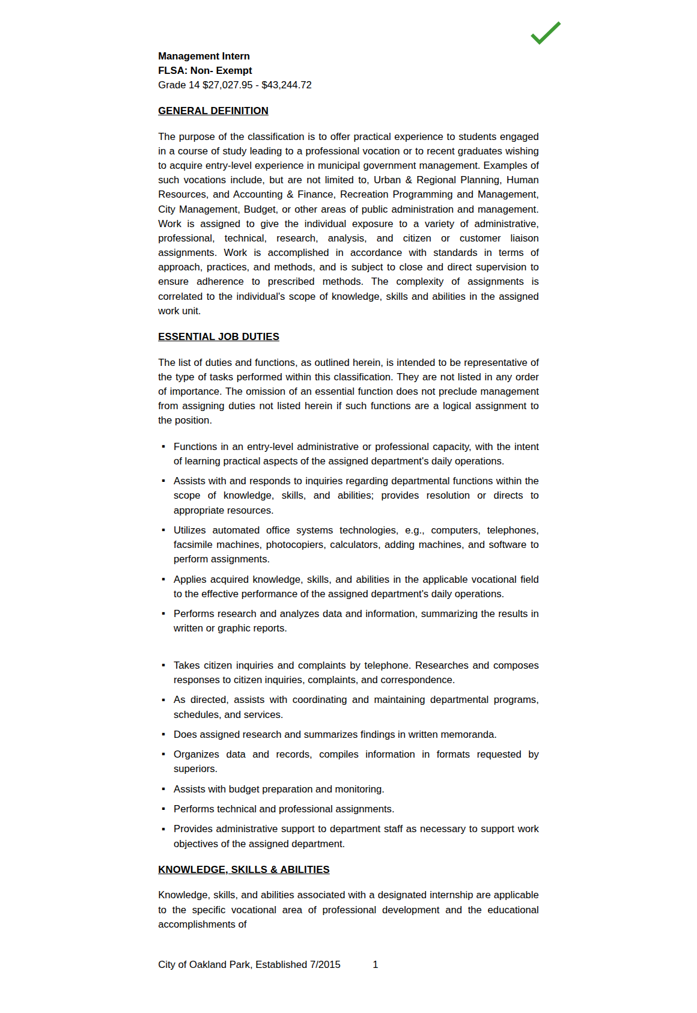Management Intern
FLSA: Non- Exempt
Grade 14 $27,027.95 - $43,244.72
GENERAL DEFINITION
The purpose of the classification is to offer practical experience to students engaged in a course of study leading to a professional vocation or to recent graduates wishing to acquire entry-level experience in municipal government management. Examples of such vocations include, but are not limited to, Urban & Regional Planning, Human Resources, and Accounting & Finance, Recreation Programming and Management, City Management, Budget, or other areas of public administration and management. Work is assigned to give the individual exposure to a variety of administrative, professional, technical, research, analysis, and citizen or customer liaison assignments. Work is accomplished in accordance with standards in terms of approach, practices, and methods, and is subject to close and direct supervision to ensure adherence to prescribed methods. The complexity of assignments is correlated to the individual's scope of knowledge, skills and abilities in the assigned work unit.
ESSENTIAL JOB DUTIES
The list of duties and functions, as outlined herein, is intended to be representative of the type of tasks performed within this classification. They are not listed in any order of importance. The omission of an essential function does not preclude management from assigning duties not listed herein if such functions are a logical assignment to the position.
Functions in an entry-level administrative or professional capacity, with the intent of learning practical aspects of the assigned department's daily operations.
Assists with and responds to inquiries regarding departmental functions within the scope of knowledge, skills, and abilities; provides resolution or directs to appropriate resources.
Utilizes automated office systems technologies, e.g., computers, telephones, facsimile machines, photocopiers, calculators, adding machines, and software to perform assignments.
Applies acquired knowledge, skills, and abilities in the applicable vocational field to the effective performance of the assigned department's daily operations.
Performs research and analyzes data and information, summarizing the results in written or graphic reports.
Takes citizen inquiries and complaints by telephone. Researches and composes responses to citizen inquiries, complaints, and correspondence.
As directed, assists with coordinating and maintaining departmental programs, schedules, and services.
Does assigned research and summarizes findings in written memoranda.
Organizes data and records, compiles information in formats requested by superiors.
Assists with budget preparation and monitoring.
Performs technical and professional assignments.
Provides administrative support to department staff as necessary to support work objectives of the assigned department.
KNOWLEDGE, SKILLS & ABILITIES
Knowledge, skills, and abilities associated with a designated internship are applicable to the specific vocational area of professional development and the educational accomplishments of
City of Oakland Park, Established 7/2015 1